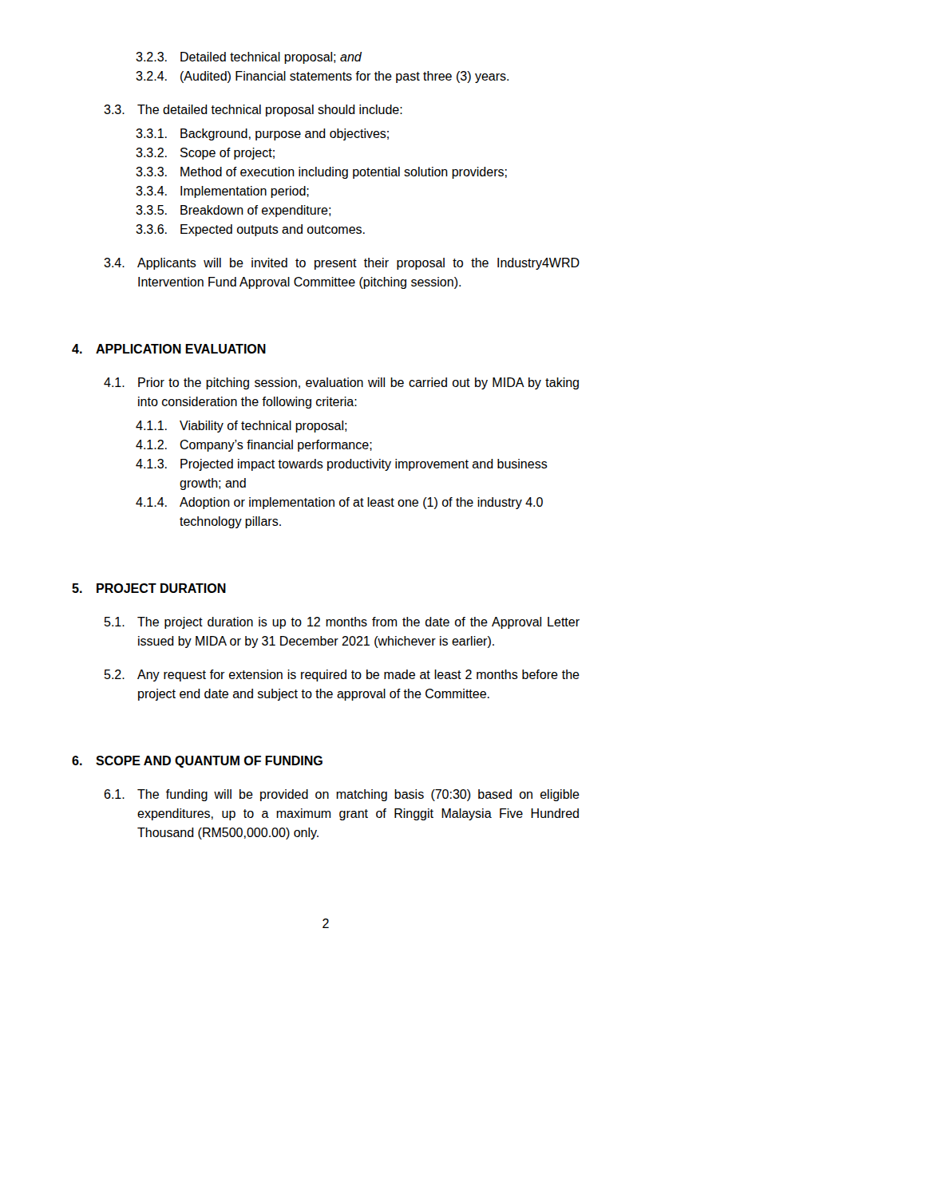3.2.3. Detailed technical proposal; and
3.2.4.(Audited) Financial statements for the past three (3) years.
3.3. The detailed technical proposal should include:
3.3.1. Background, purpose and objectives;
3.3.2. Scope of project;
3.3.3. Method of execution including potential solution providers;
3.3.4. Implementation period;
3.3.5. Breakdown of expenditure;
3.3.6. Expected outputs and outcomes.
3.4. Applicants will be invited to present their proposal to the Industry4WRD Intervention Fund Approval Committee (pitching session).
4. APPLICATION EVALUATION
4.1. Prior to the pitching session, evaluation will be carried out by MIDA by taking into consideration the following criteria:
4.1.1. Viability of technical proposal;
4.1.2. Company’s financial performance;
4.1.3. Projected impact towards productivity improvement and business growth; and
4.1.4. Adoption or implementation of at least one (1) of the industry 4.0 technology pillars.
5. PROJECT DURATION
5.1. The project duration is up to 12 months from the date of the Approval Letter issued by MIDA or by 31 December 2021 (whichever is earlier).
5.2. Any request for extension is required to be made at least 2 months before the project end date and subject to the approval of the Committee.
6. SCOPE AND QUANTUM OF FUNDING
6.1. The funding will be provided on matching basis (70:30) based on eligible expenditures, up to a maximum grant of Ringgit Malaysia Five Hundred Thousand (RM500,000.00) only.
2